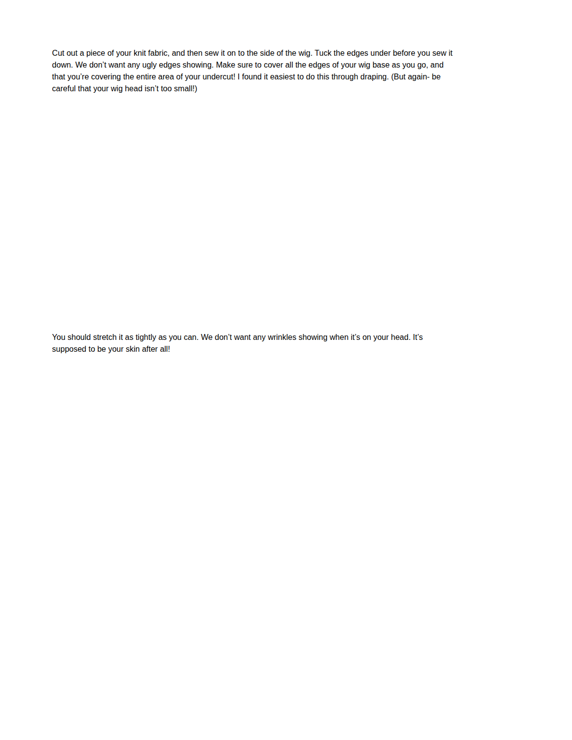Cut out a piece of your knit fabric, and then sew it on to the side of the wig. Tuck the edges under before you sew it down. We don’t want any ugly edges showing. Make sure to cover all the edges of your wig base as you go, and that you’re covering the entire area of your undercut! I found it easiest to do this through draping. (But again- be careful that your wig head isn’t too small!)
You should stretch it as tightly as you can. We don’t want any wrinkles showing when it’s on your head. It’s supposed to be your skin after all!